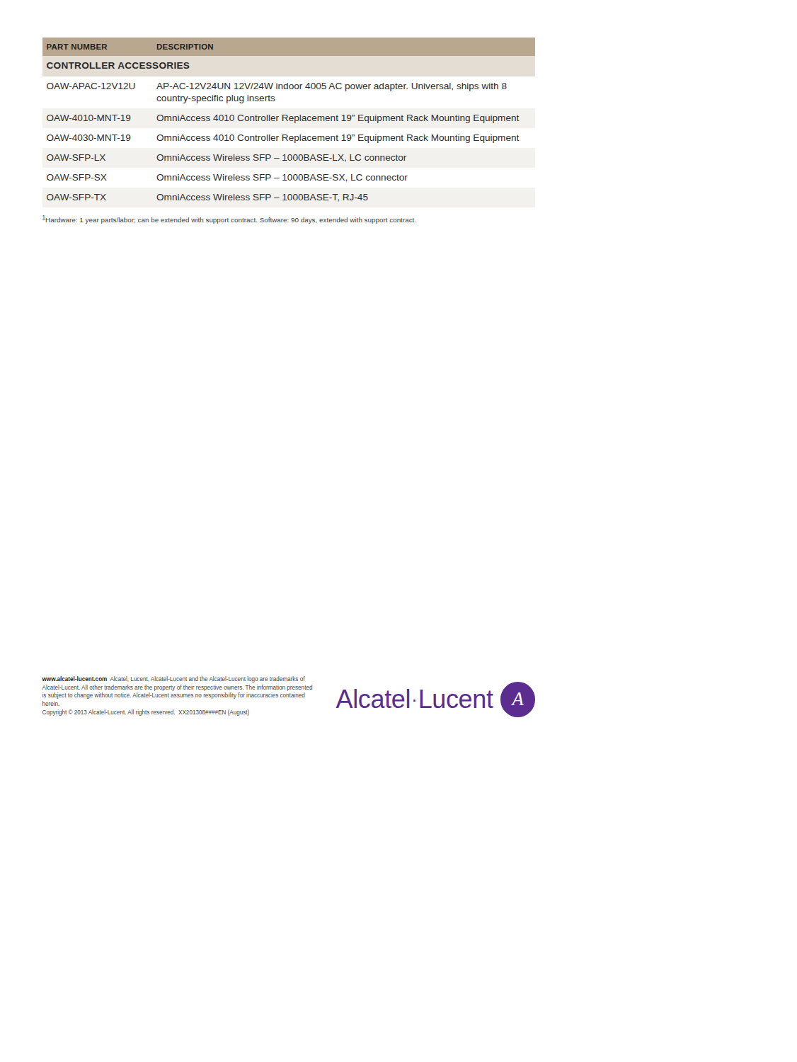| PART NUMBER | DESCRIPTION |
| --- | --- |
| CONTROLLER ACCESSORIES |
| OAW-APAC-12V12U | AP-AC-12V24UN 12V/24W indoor 4005 AC power adapter. Universal, ships with 8 country-specific plug inserts |
| OAW-4010-MNT-19 | OmniAccess 4010 Controller Replacement 19” Equipment Rack Mounting Equipment |
| OAW-4030-MNT-19 | OmniAccess 4010 Controller Replacement 19” Equipment Rack Mounting Equipment |
| OAW-SFP-LX | OmniAccess Wireless SFP – 1000BASE-LX, LC connector |
| OAW-SFP-SX | OmniAccess Wireless SFP – 1000BASE-SX, LC connector |
| OAW-SFP-TX | OmniAccess Wireless SFP – 1000BASE-T, RJ-45 |
1Hardware: 1 year parts/labor; can be extended with support contract. Software: 90 days, extended with support contract.
www.alcatel-lucent.com Alcatel, Lucent, Alcatel-Lucent and the Alcatel-Lucent logo are trademarks of
Alcatel-Lucent. All other trademarks are the property of their respective owners. The information presented
is subject to change without notice. Alcatel-Lucent assumes no responsibility for inaccuracies contained herein.
Copyright © 2013 Alcatel-Lucent. All rights reserved. XX201308####EN (August)
Alcatel·Lucent A